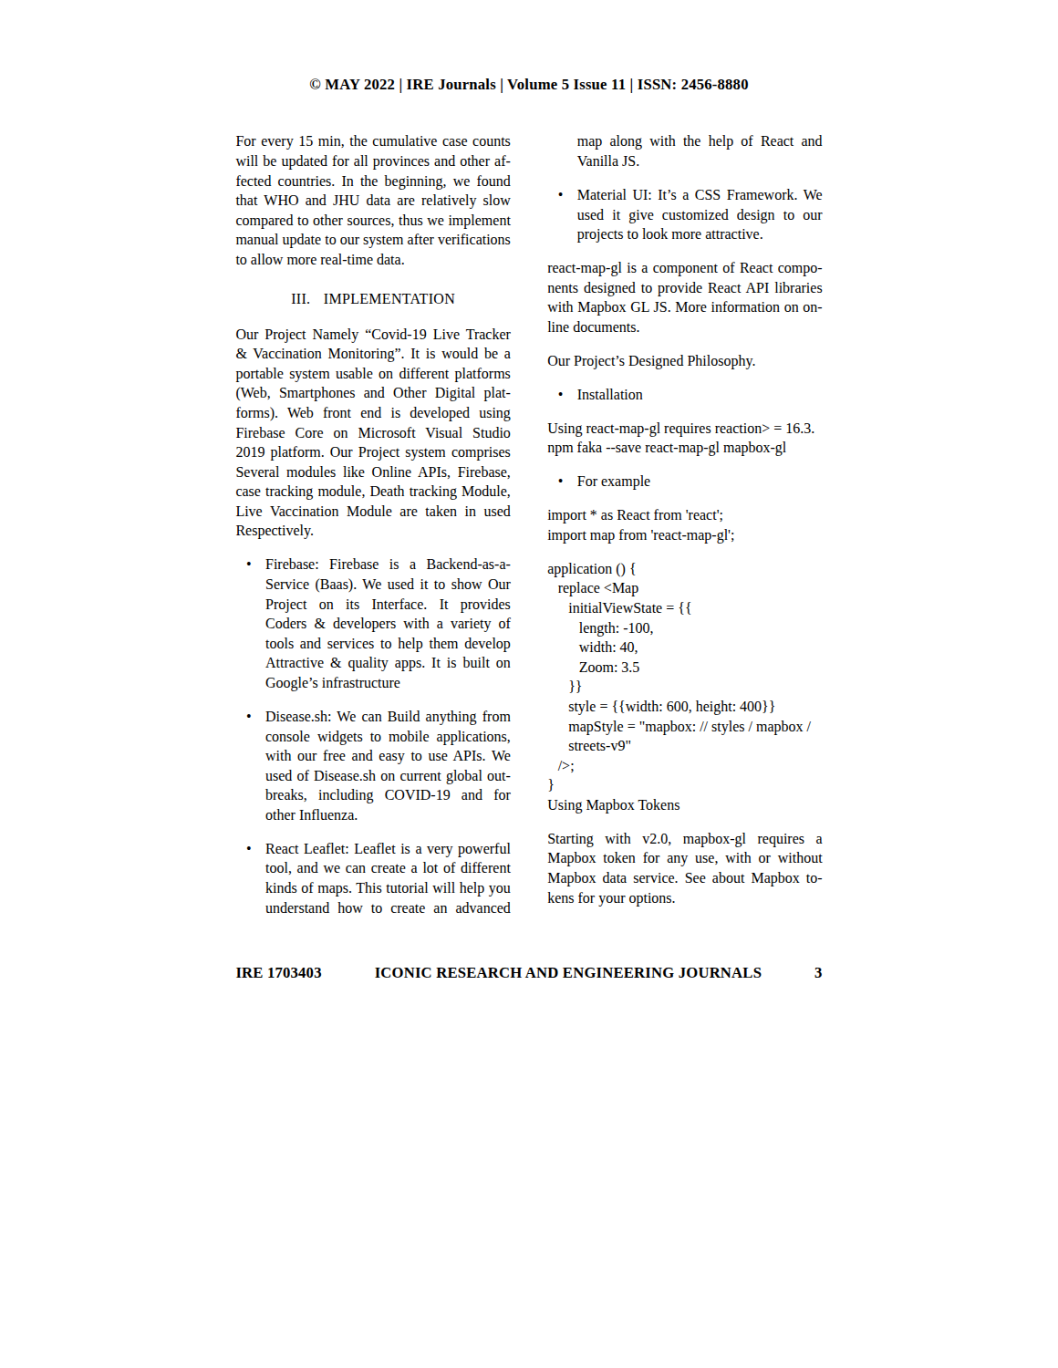© MAY 2022 | IRE Journals | Volume 5 Issue 11 | ISSN: 2456-8880
For every 15 min, the cumulative case counts will be updated for all provinces and other affected countries. In the beginning, we found that WHO and JHU data are relatively slow compared to other sources, thus we implement manual update to our system after verifications to allow more real-time data.
III. IMPLEMENTATION
Our Project Namely “Covid-19 Live Tracker & Vaccination Monitoring”. It is would be a portable system usable on different platforms (Web, Smartphones and Other Digital platforms). Web front end is developed using Firebase Core on Microsoft Visual Studio 2019 platform. Our Project system comprises Several modules like Online APIs, Firebase, case tracking module, Death tracking Module, Live Vaccination Module are taken in used Respectively.
Firebase: Firebase is a Backend-as-a-Service (Baas). We used it to show Our Project on its Interface. It provides Coders & developers with a variety of tools and services to help them develop Attractive & quality apps. It is built on Google’s infrastructure
Disease.sh: We can Build anything from console widgets to mobile applications, with our free and easy to use APIs. We used of Disease.sh on current global outbreaks, including COVID-19 and for other Influenza.
React Leaflet: Leaflet is a very powerful tool, and we can create a lot of different kinds of maps. This tutorial will help you understand how to create an advanced map along with the help of React and Vanilla JS.
Material UI: It’s a CSS Framework. We used it give customized design to our projects to look more attractive.
react-map-gl is a component of React components designed to provide React API libraries with Mapbox GL JS. More information on online documents.
Our Project’s Designed Philosophy.
Installation
Using react-map-gl requires reaction> = 16.3. npm faka --save react-map-gl mapbox-gl
For example
import * as React from 'react'; import map from 'react-map-gl';
application () { replace <Map initialViewState = {{ length: -100, width: 40, Zoom: 3.5 }} style = {{width: 600, height: 400}} mapStyle = "mapbox: // styles / mapbox / streets-v9" />; } Using Mapbox Tokens
Starting with v2.0, mapbox-gl requires a Mapbox token for any use, with or without Mapbox data service. See about Mapbox tokens for your options.
IRE 1703403
ICONIC RESEARCH AND ENGINEERING JOURNALS
3